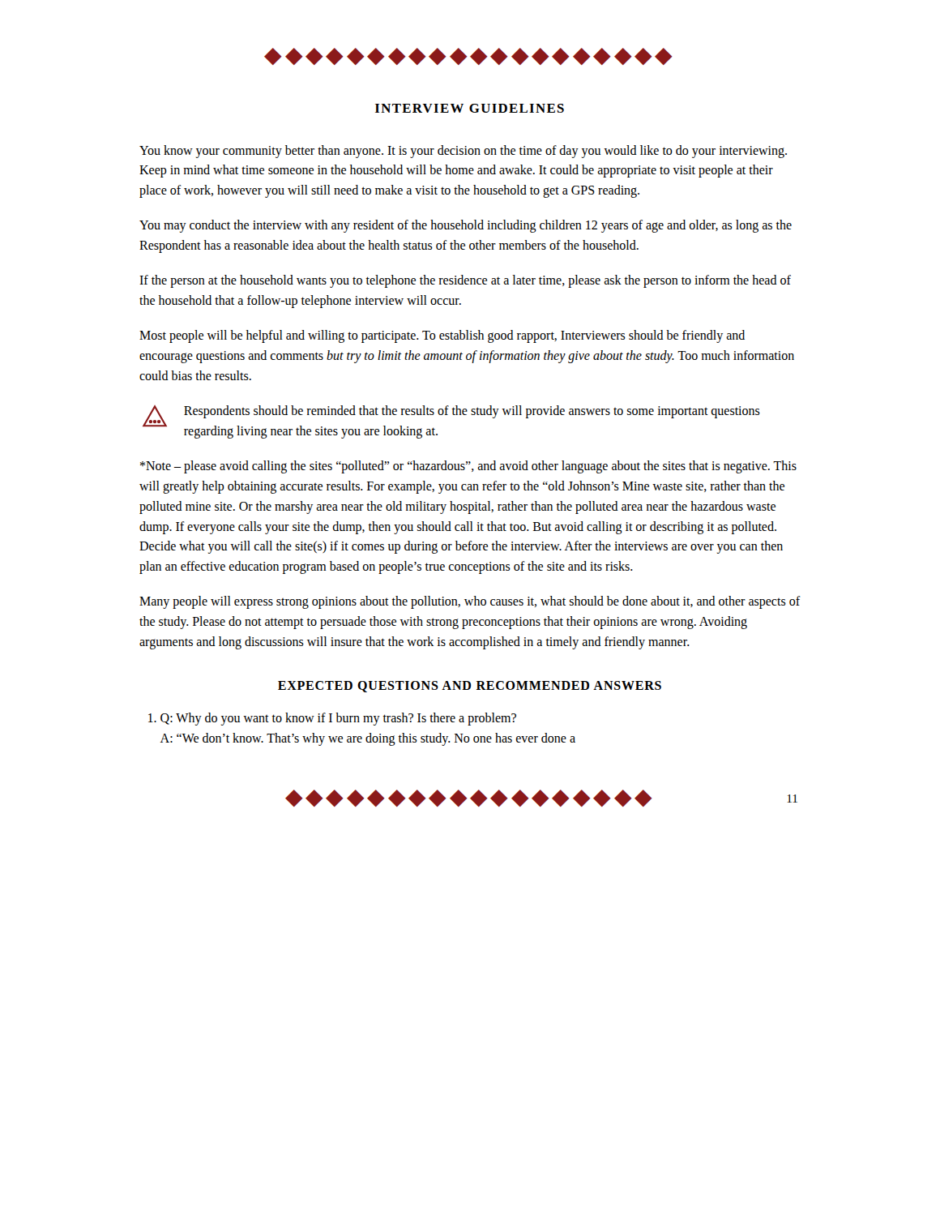◆◆◆◆◆◆◆◆◆◆◆◆◆◆◆◆◆◆◆◆
INTERVIEW GUIDELINES
You know your community better than anyone. It is your decision on the time of day you would like to do your interviewing. Keep in mind what time someone in the household will be home and awake. It could be appropriate to visit people at their place of work, however you will still need to make a visit to the household to get a GPS reading.
You may conduct the interview with any resident of the household including children 12 years of age and older, as long as the Respondent has a reasonable idea about the health status of the other members of the household.
If the person at the household wants you to telephone the residence at a later time, please ask the person to inform the head of the household that a follow-up telephone interview will occur.
Most people will be helpful and willing to participate. To establish good rapport, Interviewers should be friendly and encourage questions and comments but try to limit the amount of information they give about the study. Too much information could bias the results.
Respondents should be reminded that the results of the study will provide answers to some important questions regarding living near the sites you are looking at.
*Note – please avoid calling the sites “polluted” or “hazardous”, and avoid other language about the sites that is negative. This will greatly help obtaining accurate results. For example, you can refer to the “old Johnson’s Mine waste site, rather than the polluted mine site. Or the marshy area near the old military hospital, rather than the polluted area near the hazardous waste dump. If everyone calls your site the dump, then you should call it that too. But avoid calling it or describing it as polluted. Decide what you will call the site(s) if it comes up during or before the interview. After the interviews are over you can then plan an effective education program based on people’s true conceptions of the site and its risks.
Many people will express strong opinions about the pollution, who causes it, what should be done about it, and other aspects of the study. Please do not attempt to persuade those with strong preconceptions that their opinions are wrong. Avoiding arguments and long discussions will insure that the work is accomplished in a timely and friendly manner.
EXPECTED QUESTIONS AND RECOMMENDED ANSWERS
Q: Why do you want to know if I burn my trash? Is there a problem?
A: “We don’t know. That’s why we are doing this study. No one has ever done a
◆◆◆◆◆◆◆◆◆◆◆◆◆◆◆◆◆◆
11